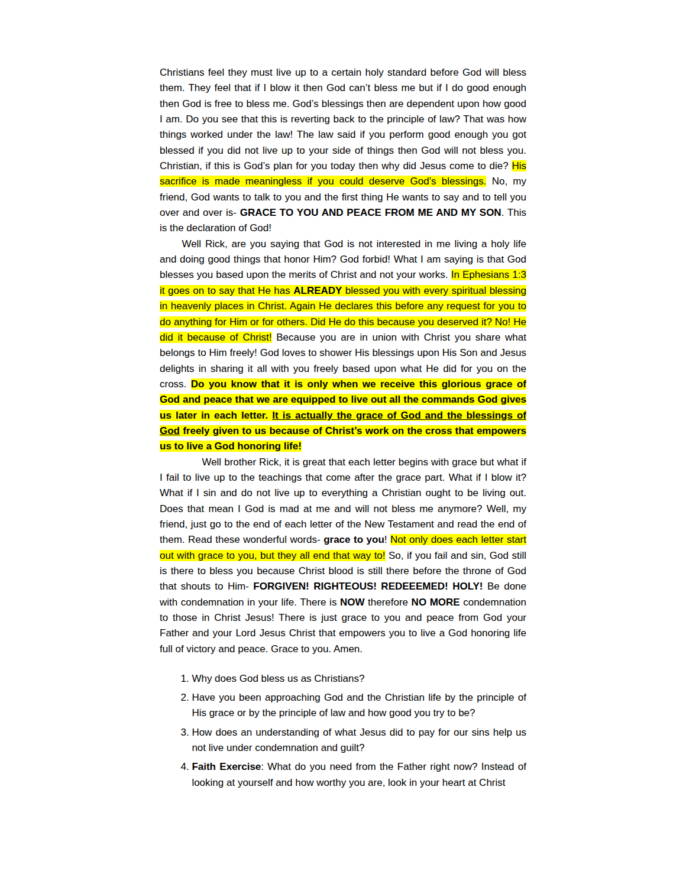Christians feel they must live up to a certain holy standard before God will bless them. They feel that if I blow it then God can’t bless me but if I do good enough then God is free to bless me. God’s blessings then are dependent upon how good I am. Do you see that this is reverting back to the principle of law? That was how things worked under the law! The law said if you perform good enough you got blessed if you did not live up to your side of things then God will not bless you. Christian, if this is God’s plan for you today then why did Jesus come to die? His sacrifice is made meaningless if you could deserve God’s blessings. No, my friend, God wants to talk to you and the first thing He wants to say and to tell you over and over is- GRACE TO YOU AND PEACE FROM ME AND MY SON. This is the declaration of God!
Well Rick, are you saying that God is not interested in me living a holy life and doing good things that honor Him? God forbid! What I am saying is that God blesses you based upon the merits of Christ and not your works. In Ephesians 1:3 it goes on to say that He has ALREADY blessed you with every spiritual blessing in heavenly places in Christ. Again He declares this before any request for you to do anything for Him or for others. Did He do this because you deserved it? No! He did it because of Christ! Because you are in union with Christ you share what belongs to Him freely! God loves to shower His blessings upon His Son and Jesus delights in sharing it all with you freely based upon what He did for you on the cross. Do you know that it is only when we receive this glorious grace of God and peace that we are equipped to live out all the commands God gives us later in each letter. It is actually the grace of God and the blessings of God freely given to us because of Christ’s work on the cross that empowers us to live a God honoring life!
Well brother Rick, it is great that each letter begins with grace but what if I fail to live up to the teachings that come after the grace part. What if I blow it? What if I sin and do not live up to everything a Christian ought to be living out. Does that mean I God is mad at me and will not bless me anymore? Well, my friend, just go to the end of each letter of the New Testament and read the end of them. Read these wonderful words- grace to you! Not only does each letter start out with grace to you, but they all end that way to! So, if you fail and sin, God still is there to bless you because Christ blood is still there before the throne of God that shouts to Him- FORGIVEN! RIGHTEOUS! REDEEEMED! HOLY! Be done with condemnation in your life. There is NOW therefore NO MORE condemnation to those in Christ Jesus! There is just grace to you and peace from God your Father and your Lord Jesus Christ that empowers you to live a God honoring life full of victory and peace. Grace to you. Amen.
Why does God bless us as Christians?
Have you been approaching God and the Christian life by the principle of His grace or by the principle of law and how good you try to be?
How does an understanding of what Jesus did to pay for our sins help us not live under condemnation and guilt?
Faith Exercise: What do you need from the Father right now? Instead of looking at yourself and how worthy you are, look in your heart at Christ